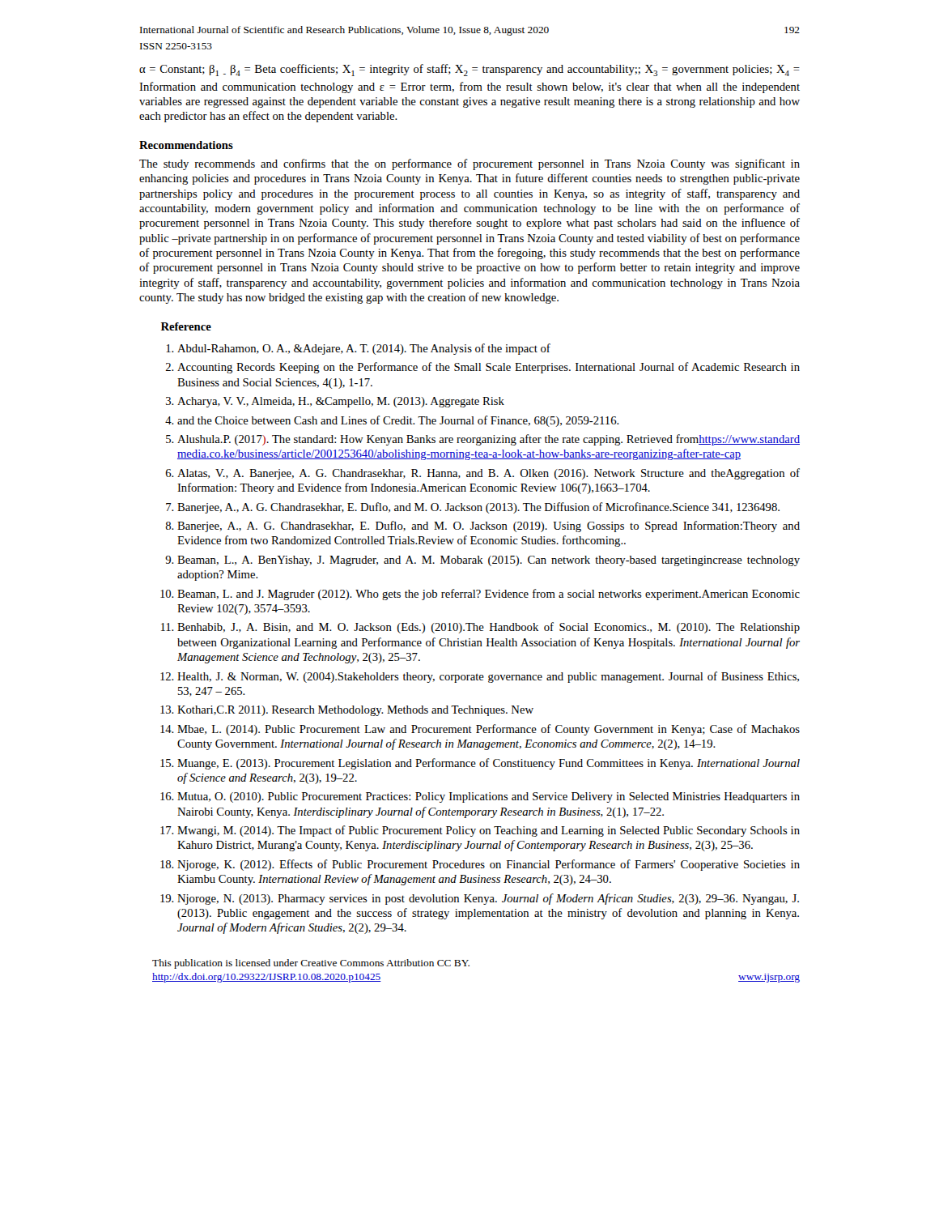International Journal of Scientific and Research Publications, Volume 10, Issue 8, August 2020
192
ISSN 2250-3153
α = Constant; β1 - β4 = Beta coefficients; X1 = integrity of staff; X2 = transparency and accountability;; X3 = government policies; X4 = Information and communication technology and ε = Error term, from the result shown below, it's clear that when all the independent variables are regressed against the dependent variable the constant gives a negative result meaning there is a strong relationship and how each predictor has an effect on the dependent variable.
Recommendations
The study recommends and confirms that the on performance of procurement personnel in Trans Nzoia County was significant in enhancing policies and procedures in Trans Nzoia County in Kenya. That in future different counties needs to strengthen public-private partnerships policy and procedures in the procurement process to all counties in Kenya, so as integrity of staff, transparency and accountability, modern government policy and information and communication technology to be line with the on performance of procurement personnel in Trans Nzoia County. This study therefore sought to explore what past scholars had said on the influence of public –private partnership in on performance of procurement personnel in Trans Nzoia County and tested viability of best on performance of procurement personnel in Trans Nzoia County in Kenya. That from the foregoing, this study recommends that the best on performance of procurement personnel in Trans Nzoia County should strive to be proactive on how to perform better to retain integrity and improve integrity of staff, transparency and accountability, government policies and information and communication technology in Trans Nzoia county. The study has now bridged the existing gap with the creation of new knowledge.
Reference
Abdul-Rahamon, O. A., &Adejare, A. T. (2014). The Analysis of the impact of
Accounting Records Keeping on the Performance of the Small Scale Enterprises. International Journal of Academic Research in Business and Social Sciences, 4(1), 1-17.
Acharya, V. V., Almeida, H., &Campello, M. (2013). Aggregate Risk
and the Choice between Cash and Lines of Credit. The Journal of Finance, 68(5), 2059-2116.
Alushula.P. (2017). The standard: How Kenyan Banks are reorganizing after the rate capping. Retrieved fromhttps://www.standardmedia.co.ke/business/article/2001253640/abolishing-morning-tea-a-look-at-how-banks-are-reorganizing-after-rate-cap
Alatas, V., A. Banerjee, A. G. Chandrasekhar, R. Hanna, and B. A. Olken (2016). Network Structure and theAggregation of Information: Theory and Evidence from Indonesia.American Economic Review 106(7),1663–1704.
Banerjee, A., A. G. Chandrasekhar, E. Duflo, and M. O. Jackson (2013). The Diffusion of Microfinance.Science 341, 1236498.
Banerjee, A., A. G. Chandrasekhar, E. Duflo, and M. O. Jackson (2019). Using Gossips to Spread Information:Theory and Evidence from two Randomized Controlled Trials.Review of Economic Studies. forthcoming..
Beaman, L., A. BenYishay, J. Magruder, and A. M. Mobarak (2015). Can network theory-based targetingincrease technology adoption? Mime.
Beaman, L. and J. Magruder (2012). Who gets the job referral? Evidence from a social networks experiment.American Economic Review 102(7), 3574–3593.
Benhabib, J., A. Bisin, and M. O. Jackson (Eds.) (2010).The Handbook of Social Economics., M. (2010). The Relationship between Organizational Learning and Performance of Christian Health Association of Kenya Hospitals. International Journal for Management Science and Technology, 2(3), 25–37.
Health, J. & Norman, W. (2004).Stakeholders theory, corporate governance and public management. Journal of Business Ethics, 53, 247 – 265.
Kothari,C.R 2011). Research Methodology. Methods and Techniques. New
Mbae, L. (2014). Public Procurement Law and Procurement Performance of County Government in Kenya; Case of Machakos County Government. International Journal of Research in Management, Economics and Commerce, 2(2), 14–19.
Muange, E. (2013). Procurement Legislation and Performance of Constituency Fund Committees in Kenya. International Journal of Science and Research, 2(3), 19–22.
Mutua, O. (2010). Public Procurement Practices: Policy Implications and Service Delivery in Selected Ministries Headquarters in Nairobi County, Kenya. Interdisciplinary Journal of Contemporary Research in Business, 2(1), 17–22.
Mwangi, M. (2014). The Impact of Public Procurement Policy on Teaching and Learning in Selected Public Secondary Schools in Kahuro District, Murang'a County, Kenya. Interdisciplinary Journal of Contemporary Research in Business, 2(3), 25–36.
Njoroge, K. (2012). Effects of Public Procurement Procedures on Financial Performance of Farmers' Cooperative Societies in Kiambu County. International Review of Management and Business Research, 2(3), 24–30.
Njoroge, N. (2013). Pharmacy services in post devolution Kenya. Journal of Modern African Studies, 2(3), 29–36. Nyangau, J. (2013). Public engagement and the success of strategy implementation at the ministry of devolution and planning in Kenya. Journal of Modern African Studies, 2(2), 29–34.
This publication is licensed under Creative Commons Attribution CC BY.
http://dx.doi.org/10.29322/IJSRP.10.08.2020.p10425 www.ijsrp.org